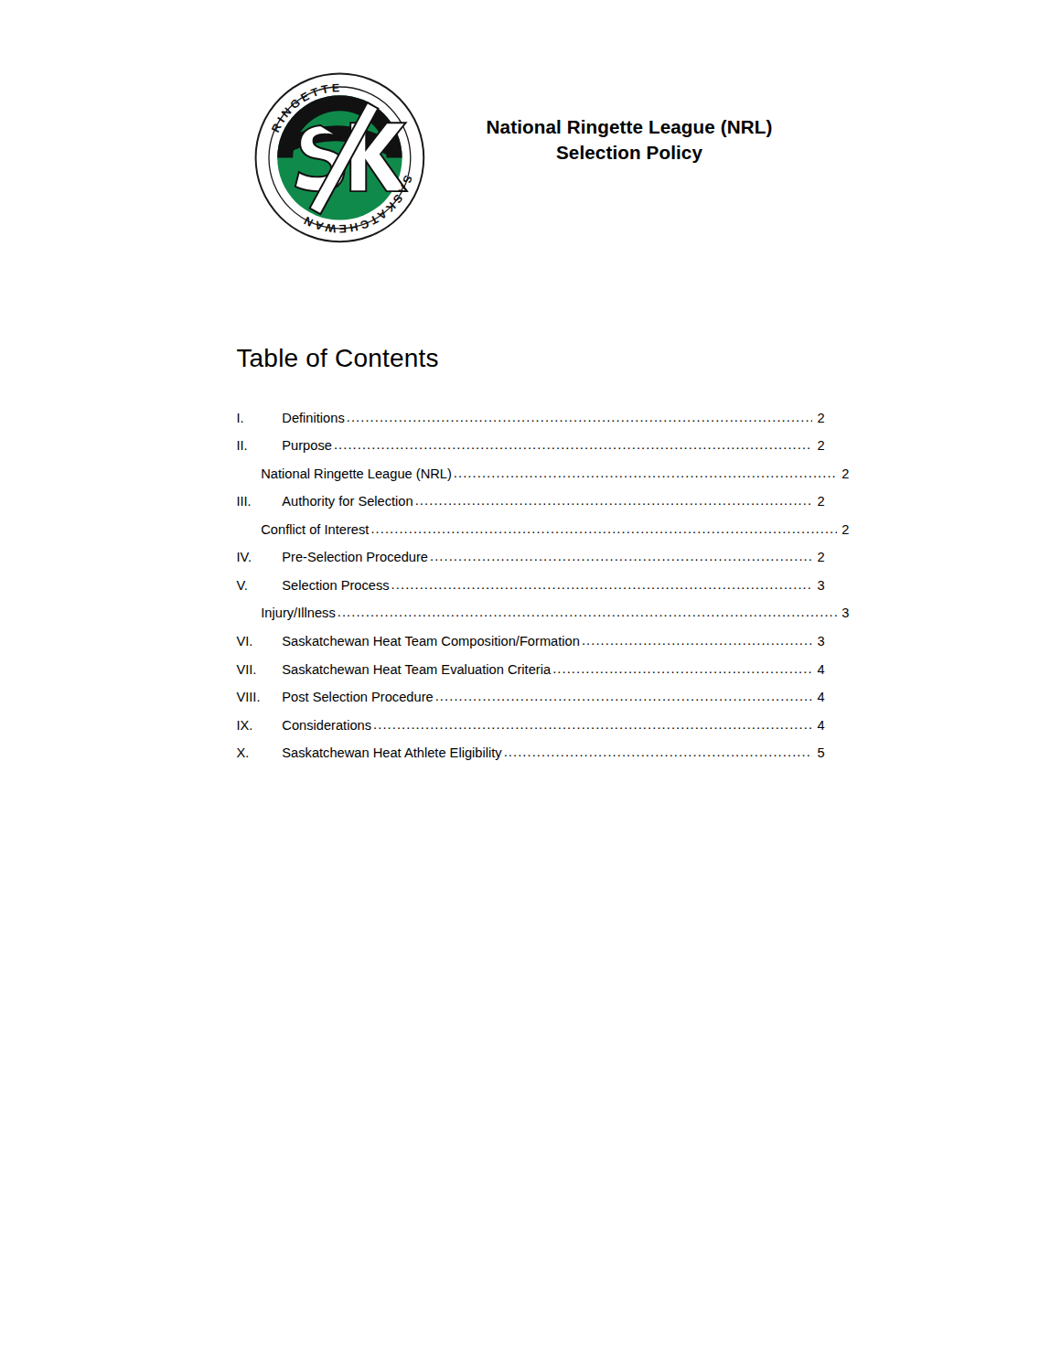RINGETTE SASKATCHEWAN
National Ringette League (NRL)
Selection Policy
Table of Contents
I. Definitions ................................................................................................................................. 2
II. Purpose ..................................................................................................................................... 2
National Ringette League (NRL) ........................................................................................................... 2
III. Authority for Selection ................................................................................................................. 2
Conflict of Interest ............................................................................................................................. 2
IV. Pre-Selection Procedure .............................................................................................................. 2
V. Selection Process ......................................................................................................................... 3
Injury/Illness ..................................................................................................................................... 3
VI. Saskatchewan Heat Team Composition/Formation .......................................................................... 3
VII. Saskatchewan Heat Team Evaluation Criteria ................................................................................. 4
VIII. Post Selection Procedure ............................................................................................................. 4
IX. Considerations ............................................................................................................................. 4
X. Saskatchewan Heat Athlete Eligibility ..................................................................................... 5